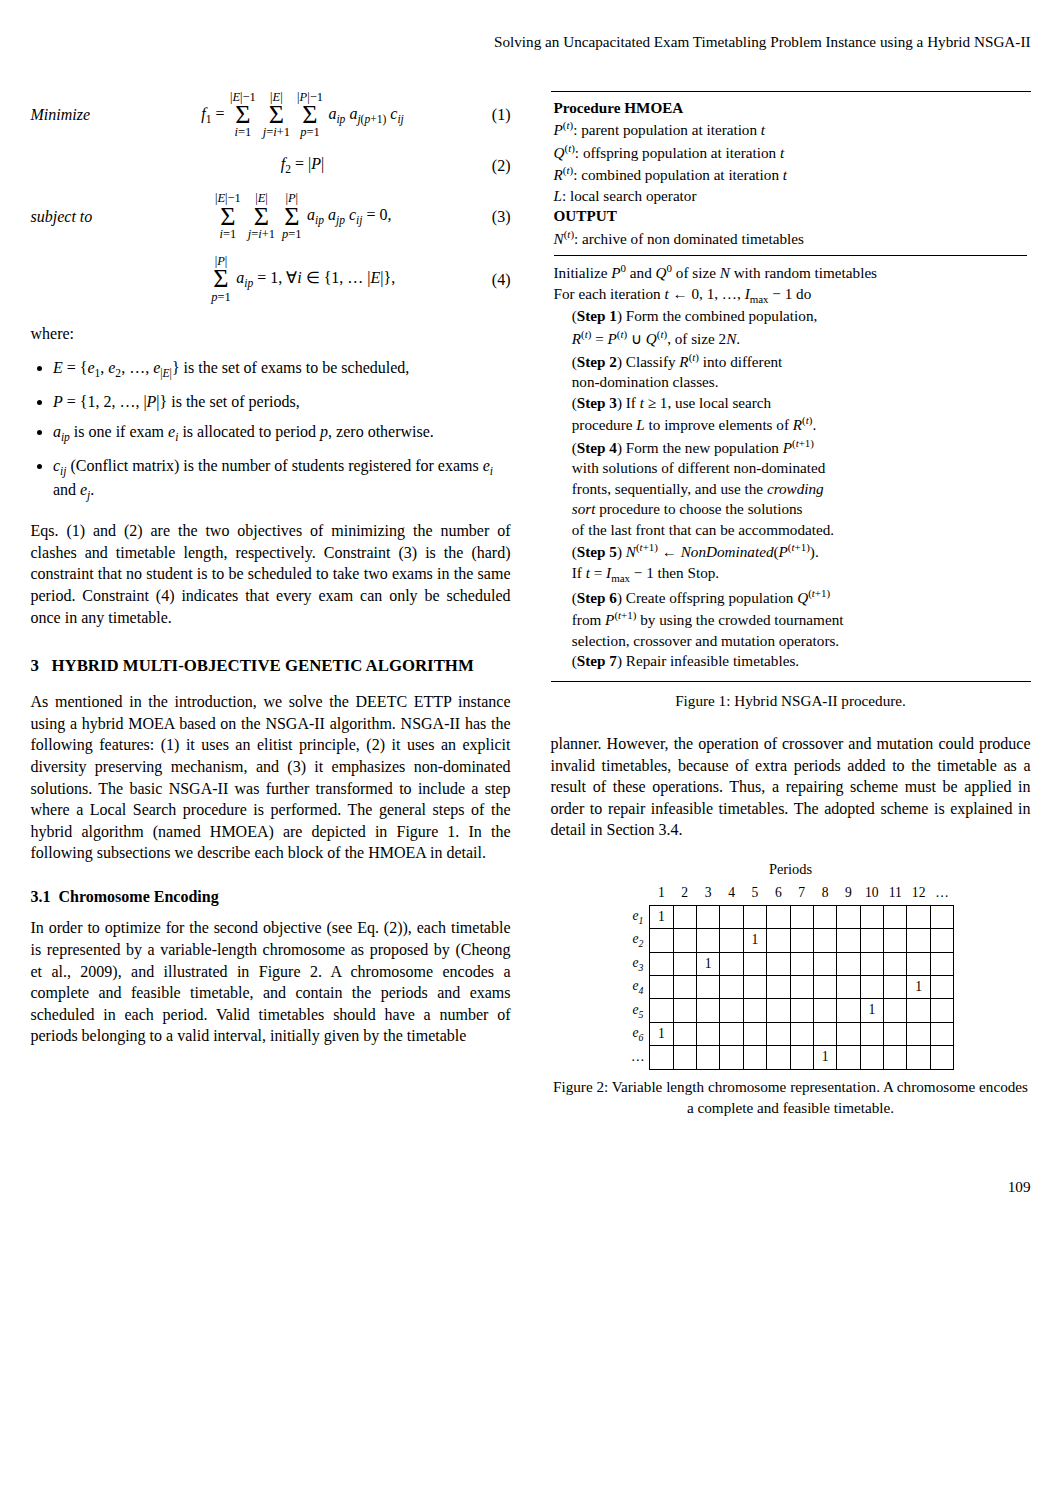Solving an Uncapacitated Exam Timetabling Problem Instance using a Hybrid NSGA-II
Minimize
f1 = |E|−1 Σi=1 |E|Σj=i+1 |P|−1 Σp=1 aip aj(p+1) cij
(1)
f2 = |P|
(2)
subject to
|E|−1 Σi=1 |E|Σj=i+1 |P|Σp=1 aip ajp cij = 0,
(3)
|P|Σp=1 aip = 1, ∀i ∈ {1, … |E|},
(4)
where:
E = {e1, e2, …, e|E|} is the set of exams to be scheduled,
P = {1, 2, …, |P|} is the set of periods,
aip is one if exam ei is allocated to period p, zero otherwise.
cij (Conflict matrix) is the number of students registered for exams ei and ej.
Eqs. (1) and (2) are the two objectives of minimizing the number of clashes and timetable length, respectively. Constraint (3) is the (hard) constraint that no student is to be scheduled to take two exams in the same period. Constraint (4) indicates that every exam can only be scheduled once in any timetable.
3 Hybrid Multi-objective Genetic Algorithm
As mentioned in the introduction, we solve the DEETC ETTP instance using a hybrid MOEA based on the NSGA-II algorithm. NSGA-II has the following features: (1) it uses an elitist principle, (2) it uses an explicit diversity preserving mechanism, and (3) it emphasizes non-dominated solutions. The basic NSGA-II was further transformed to include a step where a Local Search procedure is performed. The general steps of the hybrid algorithm (named HMOEA) are depicted in Figure 1. In the following subsections we describe each block of the HMOEA in detail.
3.1 Chromosome Encoding
In order to optimize for the second objective (see Eq. (2)), each timetable is represented by a variable-length chromosome as proposed by (Cheong et al., 2009), and illustrated in Figure 2. A chromosome encodes a complete and feasible timetable, and contain the periods and exams scheduled in each period. Valid timetables should have a number of periods belonging to a valid interval, initially given by the timetable
Procedure HMOEA
P(t): parent population at iteration t
Q(t): offspring population at iteration t
R(t): combined population at iteration t
L: local search operator
OUTPUT
N(t): archive of non dominated timetables
Initialize P0 and Q0 of size N with random timetables
For each iteration t ← 0, 1, …, Imax − 1 do
(Step 1) Form the combined population,
R(t) = P(t) ∪ Q(t), of size 2N.
(Step 2) Classify R(t) into different
non-domination classes.
(Step 3) If t ≥ 1, use local search
procedure L to improve elements of R(t).
(Step 4) Form the new population P(t+1)
with solutions of different non-dominated
fronts, sequentially, and use the crowding
sort procedure to choose the solutions
of the last front that can be accommodated.
(Step 5) N(t+1) ← NonDominated(P(t+1)).
If t = Imax − 1 then Stop.
(Step 6) Create offspring population Q(t+1)
from P(t+1) by using the crowded tournament
selection, crossover and mutation operators.
(Step 7) Repair infeasible timetables.
Figure 1: Hybrid NSGA-II procedure.
planner. However, the operation of crossover and mutation could produce invalid timetables, because of extra periods added to the timetable as a result of these operations. Thus, a repairing scheme must be applied in order to repair infeasible timetables. The adopted scheme is explained in detail in Section 3.4.
Periods
| | 1 | 2 | 3 | 4 | 5 | 6 | 7 | 8 | 9 | 10 | 11 | 12 | … |
| --- | --- | --- | --- | --- | --- | --- | --- | --- | --- | --- | --- | --- | --- |
| e 1 | 1 | | | | | | | | | | | | |
| e 2 | | | | | 1 | | | | | | | | |
| e 3 | | | 1 | | | | | | | | | | |
| e 4 | | | | | | | | | | | | 1 | |
| e 5 | | | | | | | | | | 1 | | | |
| e 6 | 1 | | | | | | | | | | | | |
| … | | | | | | | | 1 | | | | | |
Figure 2: Variable length chromosome representation. A chromosome encodes a complete and feasible timetable.
109